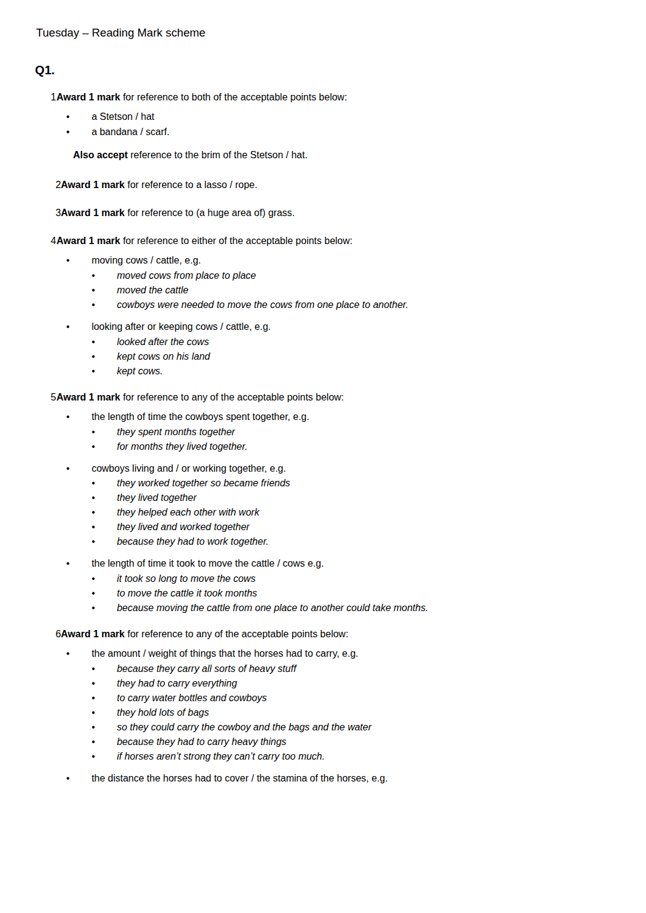Tuesday – Reading Mark scheme
Q1.
1
Award 1 mark for reference to both of the acceptable points below:
a Stetson / hat
a bandana / scarf.
Also accept reference to the brim of the Stetson / hat.
2
Award 1 mark for reference to a lasso / rope.
3
Award 1 mark for reference to (a huge area of) grass.
4
Award 1 mark for reference to either of the acceptable points below:
moving cows / cattle, e.g.
moved cows from place to place
moved the cattle
cowboys were needed to move the cows from one place to another.
looking after or keeping cows / cattle, e.g.
looked after the cows
kept cows on his land
kept cows.
5
Award 1 mark for reference to any of the acceptable points below:
the length of time the cowboys spent together, e.g.
they spent months together
for months they lived together.
cowboys living and / or working together, e.g.
they worked together so became friends
they lived together
they helped each other with work
they lived and worked together
because they had to work together.
the length of time it took to move the cattle / cows e.g.
it took so long to move the cows
to move the cattle it took months
because moving the cattle from one place to another could take months.
6
Award 1 mark for reference to any of the acceptable points below:
the amount / weight of things that the horses had to carry, e.g.
because they carry all sorts of heavy stuff
they had to carry everything
to carry water bottles and cowboys
they hold lots of bags
so they could carry the cowboy and the bags and the water
because they had to carry heavy things
if horses aren’t strong they can’t carry too much.
the distance the horses had to cover / the stamina of the horses, e.g.